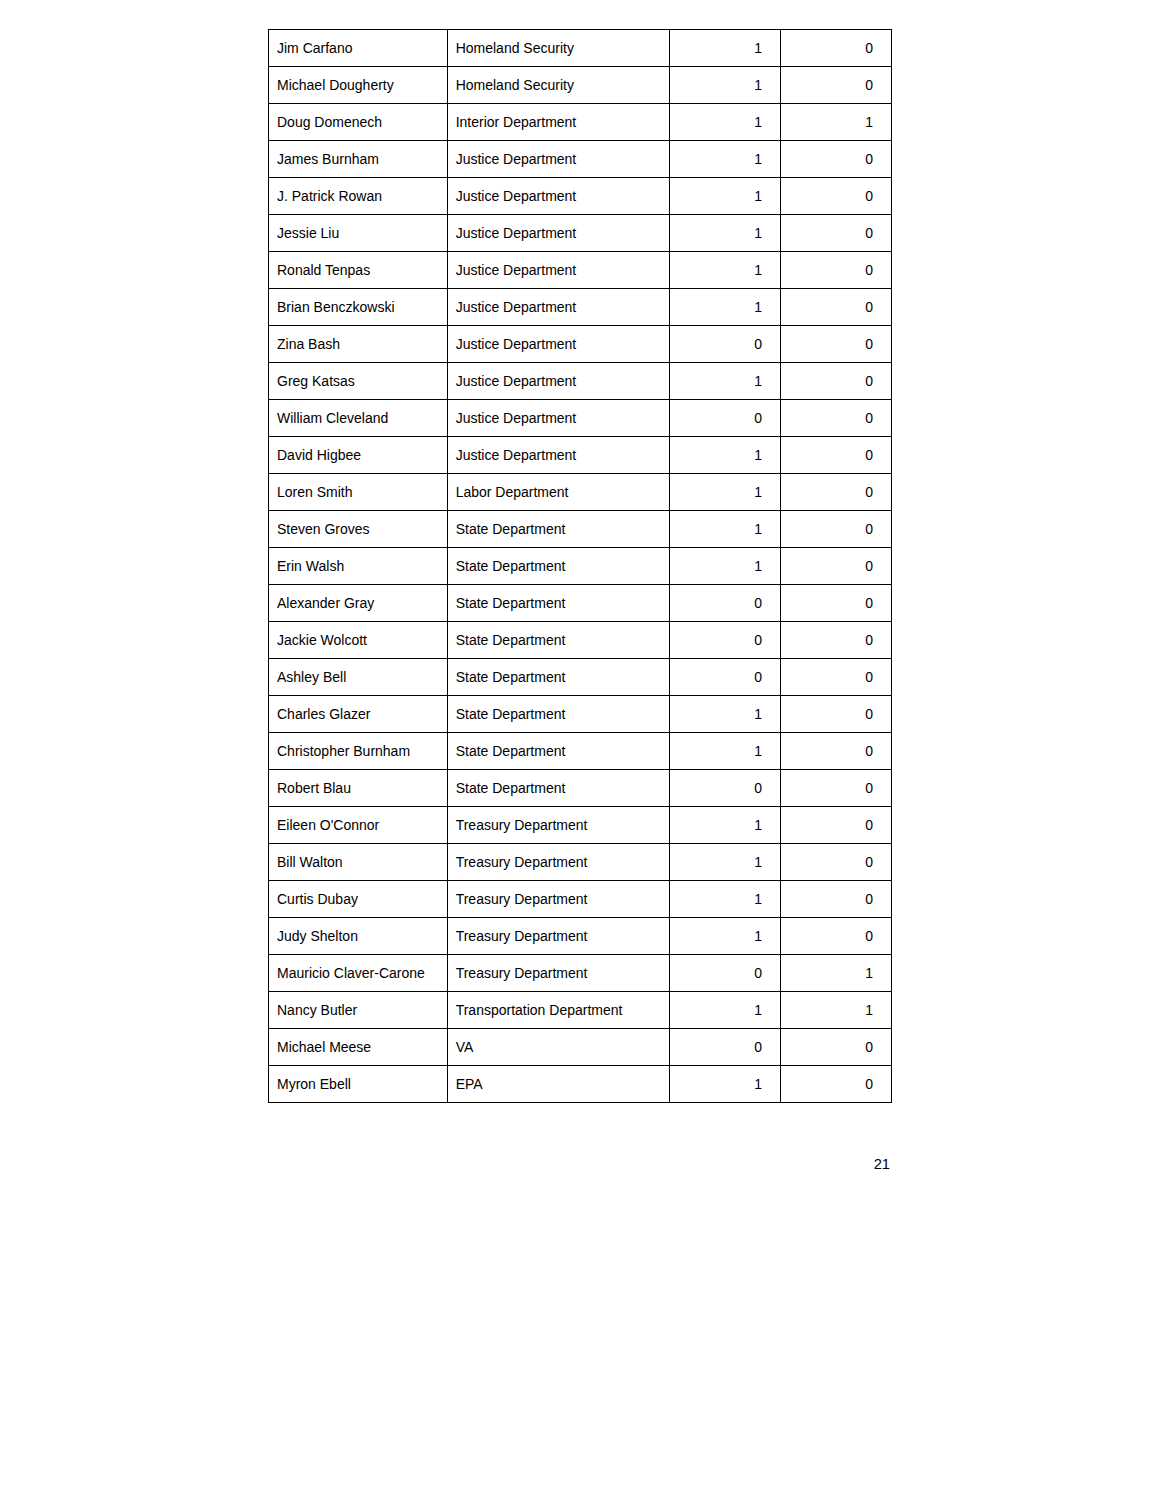| Jim Carfano | Homeland Security | 1 | 0 |
| Michael Dougherty | Homeland Security | 1 | 0 |
| Doug Domenech | Interior Department | 1 | 1 |
| James Burnham | Justice Department | 1 | 0 |
| J. Patrick Rowan | Justice Department | 1 | 0 |
| Jessie Liu | Justice Department | 1 | 0 |
| Ronald Tenpas | Justice Department | 1 | 0 |
| Brian Benczkowski | Justice Department | 1 | 0 |
| Zina Bash | Justice Department | 0 | 0 |
| Greg Katsas | Justice Department | 1 | 0 |
| William Cleveland | Justice Department | 0 | 0 |
| David Higbee | Justice Department | 1 | 0 |
| Loren Smith | Labor Department | 1 | 0 |
| Steven Groves | State Department | 1 | 0 |
| Erin Walsh | State Department | 1 | 0 |
| Alexander Gray | State Department | 0 | 0 |
| Jackie Wolcott | State Department | 0 | 0 |
| Ashley Bell | State Department | 0 | 0 |
| Charles Glazer | State Department | 1 | 0 |
| Christopher Burnham | State Department | 1 | 0 |
| Robert Blau | State Department | 0 | 0 |
| Eileen O'Connor | Treasury Department | 1 | 0 |
| Bill Walton | Treasury Department | 1 | 0 |
| Curtis Dubay | Treasury Department | 1 | 0 |
| Judy Shelton | Treasury Department | 1 | 0 |
| Mauricio Claver-Carone | Treasury Department | 0 | 1 |
| Nancy Butler | Transportation Department | 1 | 1 |
| Michael Meese | VA | 0 | 0 |
| Myron Ebell | EPA | 1 | 0 |
21